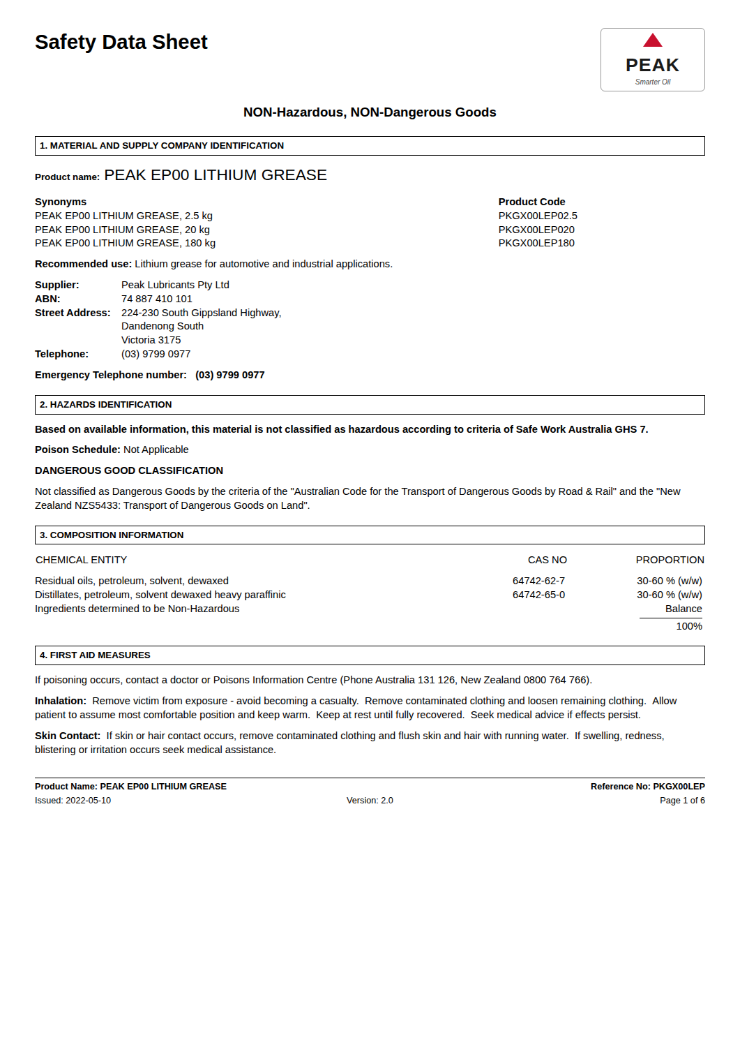Safety Data Sheet
PEAK
Smarter Oil
NON-Hazardous, NON-Dangerous Goods
1. MATERIAL AND SUPPLY COMPANY IDENTIFICATION
Product name: PEAK EP00 LITHIUM GREASE
| Synonyms | Product Code |
| PEAK EP00 LITHIUM GREASE, 2.5 kg | PKGX00LEP02.5 |
| PEAK EP00 LITHIUM GREASE, 20 kg | PKGX00LEP020 |
| PEAK EP00 LITHIUM GREASE, 180 kg | PKGX00LEP180 |
Recommended use: Lithium grease for automotive and industrial applications.
| Supplier: | Peak Lubricants Pty Ltd |
| ABN: | 74 887 410 101 |
| Street Address: | 224-230 South Gippsland Highway, Dandenong South Victoria 3175 |
| Telephone: | (03) 9799 0977 |
Emergency Telephone number: (03) 9799 0977
2. HAZARDS IDENTIFICATION
Based on available information, this material is not classified as hazardous according to criteria of Safe Work Australia GHS 7.
Poison Schedule: Not Applicable
DANGEROUS GOOD CLASSIFICATION
Not classified as Dangerous Goods by the criteria of the "Australian Code for the Transport of Dangerous Goods by Road & Rail" and the "New Zealand NZS5433: Transport of Dangerous Goods on Land".
3. COMPOSITION INFORMATION
| CHEMICAL ENTITY | CAS NO | PROPORTION |
| --- | --- | --- |
| Residual oils, petroleum, solvent, dewaxed | 64742-62-7 | 30-60 % (w/w) |
| Distillates, petroleum, solvent dewaxed heavy paraffinic | 64742-65-0 | 30-60 % (w/w) |
| Ingredients determined to be Non-Hazardous | | Balance |
| 100% |
4. FIRST AID MEASURES
If poisoning occurs, contact a doctor or Poisons Information Centre (Phone Australia 131 126, New Zealand 0800 764 766).
Inhalation: Remove victim from exposure - avoid becoming a casualty. Remove contaminated clothing and loosen remaining clothing. Allow patient to assume most comfortable position and keep warm. Keep at rest until fully recovered. Seek medical advice if effects persist.
Skin Contact: If skin or hair contact occurs, remove contaminated clothing and flush skin and hair with running water. If swelling, redness, blistering or irritation occurs seek medical assistance.
Product Name: PEAK EP00 LITHIUM GREASE Reference No: PKGX00LEP
Issued: 2022-05-10 Version: 2.0 Page 1 of 6